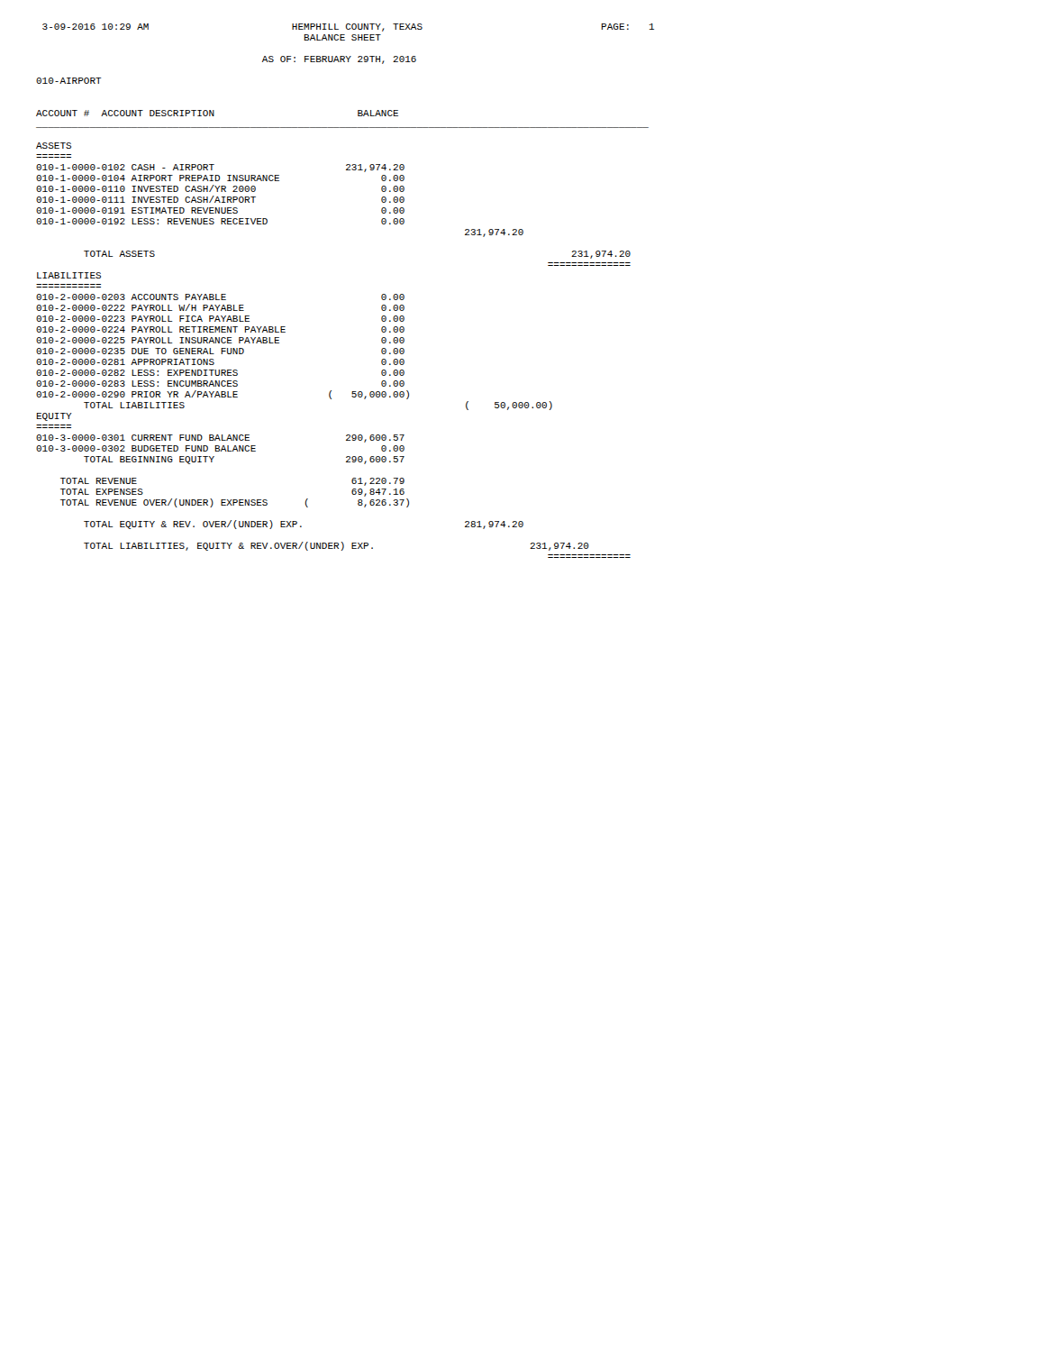3-09-2016 10:29 AM                        HEMPHILL COUNTY, TEXAS                              PAGE:   1
                                             BALANCE SHEET

                                      AS OF: FEBRUARY 29TH, 2016

010-AIRPORT


ACCOUNT #  ACCOUNT DESCRIPTION                        BALANCE
_______________________________________________________________________________________________________

ASSETS
======
010-1-0000-0102 CASH - AIRPORT                      231,974.20
010-1-0000-0104 AIRPORT PREPAID INSURANCE                 0.00
010-1-0000-0110 INVESTED CASH/YR 2000                     0.00
010-1-0000-0111 INVESTED CASH/AIRPORT                     0.00
010-1-0000-0191 ESTIMATED REVENUES                        0.00
010-1-0000-0192 LESS: REVENUES RECEIVED                   0.00
                                                                        231,974.20

        TOTAL ASSETS                                                                      231,974.20
                                                                                      ==============
LIABILITIES
===========
010-2-0000-0203 ACCOUNTS PAYABLE                          0.00
010-2-0000-0222 PAYROLL W/H PAYABLE                       0.00
010-2-0000-0223 PAYROLL FICA PAYABLE                      0.00
010-2-0000-0224 PAYROLL RETIREMENT PAYABLE                0.00
010-2-0000-0225 PAYROLL INSURANCE PAYABLE                 0.00
010-2-0000-0235 DUE TO GENERAL FUND                       0.00
010-2-0000-0281 APPROPRIATIONS                            0.00
010-2-0000-0282 LESS: EXPENDITURES                        0.00
010-2-0000-0283 LESS: ENCUMBRANCES                        0.00
010-2-0000-0290 PRIOR YR A/PAYABLE               (   50,000.00)
        TOTAL LIABILITIES                                               (    50,000.00)
EQUITY
======
010-3-0000-0301 CURRENT FUND BALANCE                290,600.57
010-3-0000-0302 BUDGETED FUND BALANCE                     0.00
        TOTAL BEGINNING EQUITY                      290,600.57

    TOTAL REVENUE                                    61,220.79
    TOTAL EXPENSES                                   69,847.16
    TOTAL REVENUE OVER/(UNDER) EXPENSES      (        8,626.37)

        TOTAL EQUITY & REV. OVER/(UNDER) EXP.                           281,974.20

        TOTAL LIABILITIES, EQUITY & REV.OVER/(UNDER) EXP.                          231,974.20
                                                                                      ==============